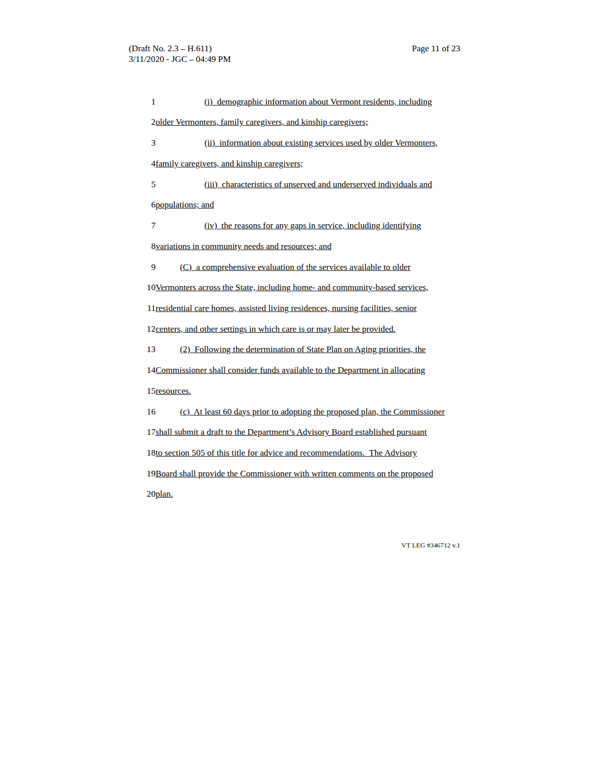(Draft No. 2.3 – H.611) 3/11/2020 - JGC – 04:49 PM
Page 11 of 23
| 1 | (i) demographic information about Vermont residents, including |
| 2 | older Vermonters, family caregivers, and kinship caregivers; |
| 3 | (ii) information about existing services used by older Vermonters, |
| 4 | family caregivers, and kinship caregivers; |
| 5 | (iii) characteristics of unserved and underserved individuals and |
| 6 | populations; and |
| 7 | (iv) the reasons for any gaps in service, including identifying |
| 8 | variations in community needs and resources; and |
| 9 | (C) a comprehensive evaluation of the services available to older |
| 10 | Vermonters across the State, including home- and community-based services, |
| 11 | residential care homes, assisted living residences, nursing facilities, senior |
| 12 | centers, and other settings in which care is or may later be provided. |
| 13 | (2) Following the determination of State Plan on Aging priorities, the |
| 14 | Commissioner shall consider funds available to the Department in allocating |
| 15 | resources. |
| 16 | (c) At least 60 days prior to adopting the proposed plan, the Commissioner |
| 17 | shall submit a draft to the Department’s Advisory Board established pursuant |
| 18 | to section 505 of this title for advice and recommendations. The Advisory |
| 19 | Board shall provide the Commissioner with written comments on the proposed |
| 20 | plan. |
VT LEG #346712 v.1